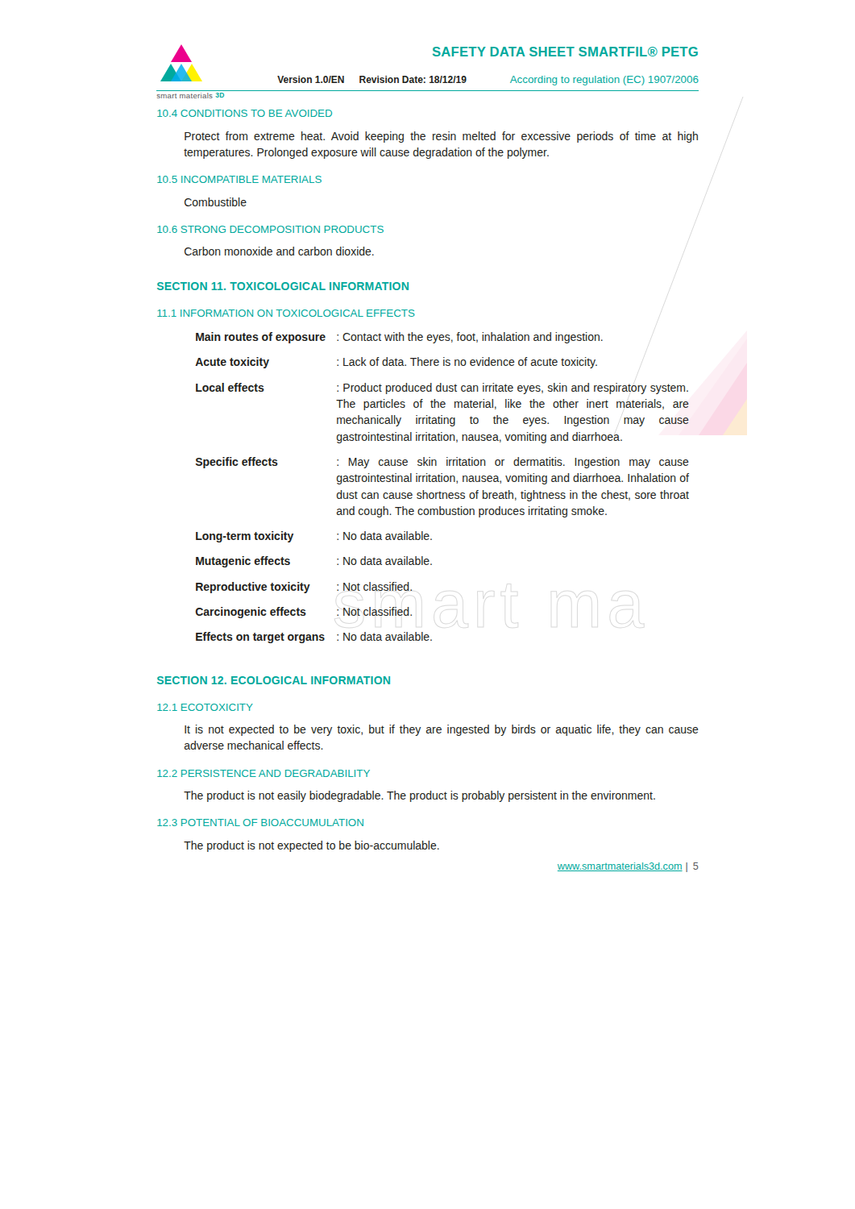smart ma
smart materials 3D
SAFETY DATA SHEET SMARTFIL® PETG
According to regulation (EC) 1907/2006
Version 1.0/ENRevision Date: 18/12/19
10.4 CONDITIONS TO BE AVOIDED
Protect from extreme heat. Avoid keeping the resin melted for excessive periods of time at high temperatures. Prolonged exposure will cause degradation of the polymer.
10.5 INCOMPATIBLE MATERIALS
Combustible
10.6 STRONG DECOMPOSITION PRODUCTS
Carbon monoxide and carbon dioxide.
SECTION 11. TOXICOLOGICAL INFORMATION
11.1 INFORMATION ON TOXICOLOGICAL EFFECTS
| Main routes of exposure | : Contact with the eyes, foot, inhalation and ingestion. |
| Acute toxicity | : Lack of data. There is no evidence of acute toxicity. |
| Local effects | : Product produced dust can irritate eyes, skin and respiratory system. The particles of the material, like the other inert materials, are mechanically irritating to the eyes. Ingestion may cause gastrointestinal irritation, nausea, vomiting and diarrhoea. |
| Specific effects | : May cause skin irritation or dermatitis. Ingestion may cause gastrointestinal irritation, nausea, vomiting and diarrhoea. Inhalation of dust can cause shortness of breath, tightness in the chest, sore throat and cough. The combustion produces irritating smoke. |
| Long-term toxicity | : No data available. |
| Mutagenic effects | : No data available. |
| Reproductive toxicity | : Not classified. |
| Carcinogenic effects | : Not classified. |
| Effects on target organs | : No data available. |
SECTION 12. ECOLOGICAL INFORMATION
12.1 ECOTOXICITY
It is not expected to be very toxic, but if they are ingested by birds or aquatic life, they can cause adverse mechanical effects.
12.2 PERSISTENCE AND DEGRADABILITY
The product is not easily biodegradable. The product is probably persistent in the environment.
12.3 POTENTIAL OF BIOACCUMULATION
The product is not expected to be bio-accumulable.
www.smartmaterials3d.com|5